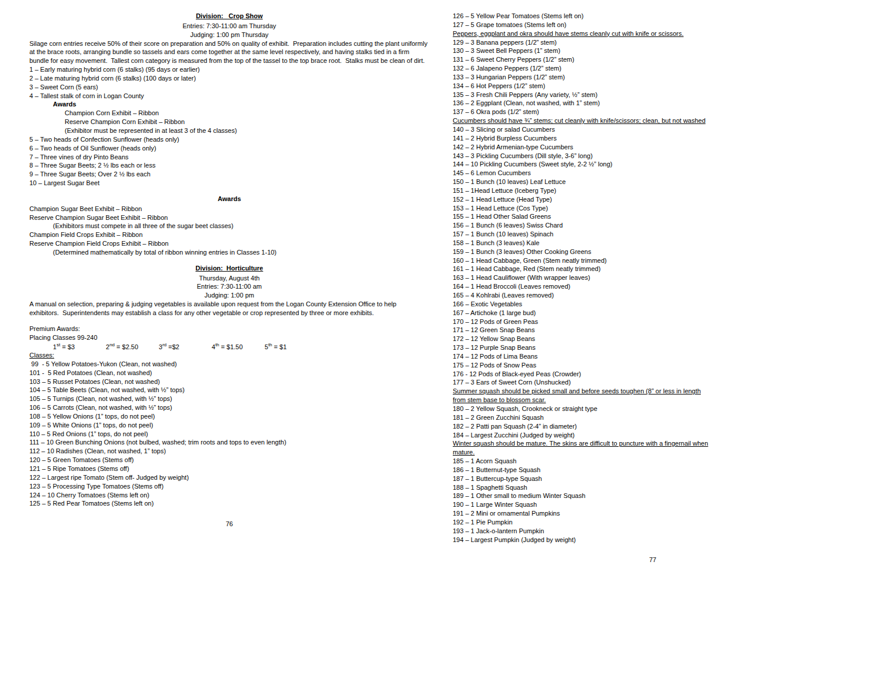Division: Crop Show
Entries: 7:30-11:00 am Thursday
Judging: 1:00 pm Thursday
Silage corn entries receive 50% of their score on preparation and 50% on quality of exhibit. Preparation includes cutting the plant uniformly at the brace roots, arranging bundle so tassels and ears come together at the same level respectively, and having stalks tied in a firm bundle for easy movement. Tallest corn category is measured from the top of the tassel to the top brace root. Stalks must be clean of dirt.
1 – Early maturing hybrid corn (6 stalks) (95 days or earlier)
2 – Late maturing hybrid corn (6 stalks) (100 days or later)
3 – Sweet Corn (5 ears)
4 – Tallest stalk of corn in Logan County
Awards
Champion Corn Exhibit – Ribbon
Reserve Champion Corn Exhibit – Ribbon
(Exhibitor must be represented in at least 3 of the 4 classes)
5 – Two heads of Confection Sunflower (heads only)
6 – Two heads of Oil Sunflower (heads only)
7 – Three vines of dry Pinto Beans
8 – Three Sugar Beets; 2 ½ lbs each or less
9 – Three Sugar Beets; Over 2 ½ lbs each
10 – Largest Sugar Beet
Awards
Champion Sugar Beet Exhibit – Ribbon
Reserve Champion Sugar Beet Exhibit – Ribbon
(Exhibitors must compete in all three of the sugar beet classes)
Champion Field Crops Exhibit – Ribbon
Reserve Champion Field Crops Exhibit – Ribbon
(Determined mathematically by total of ribbon winning entries in Classes 1-10)
Division: Horticulture
Thursday, August 4th
Entries: 7:30-11:00 am
Judging: 1:00 pm
A manual on selection, preparing & judging vegetables is available upon request from the Logan County Extension Office to help exhibitors. Superintendents may establish a class for any other vegetable or crop represented by three or more exhibits.
Premium Awards:
Placing Classes 99-240
1st = $3 2nd = $2.50 3rd =$2 4th = $1.50 5th = $1
Classes:
99 - 5 Yellow Potatoes-Yukon (Clean, not washed)
101 - 5 Red Potatoes (Clean, not washed)
103 – 5 Russet Potatoes (Clean, not washed)
104 – 5 Table Beets (Clean, not washed, with ½” tops)
105 – 5 Turnips (Clean, not washed, with ½” tops)
106 – 5 Carrots (Clean, not washed, with ½” tops)
108 – 5 Yellow Onions (1” tops, do not peel)
109 – 5 White Onions (1” tops, do not peel)
110 – 5 Red Onions (1” tops, do not peel)
111 – 10 Green Bunching Onions (not bulbed, washed; trim roots and tops to even length)
112 – 10 Radishes (Clean, not washed, 1” tops)
120 – 5 Green Tomatoes (Stems off)
121 – 5 Ripe Tomatoes (Stems off)
122 – Largest ripe Tomato (Stem off- Judged by weight)
123 – 5 Processing Type Tomatoes (Stems off)
124 – 10 Cherry Tomatoes (Stems left on)
125 – 5 Red Pear Tomatoes (Stems left on)
76
126 – 5 Yellow Pear Tomatoes (Stems left on)
127 – 5 Grape tomatoes (Stems left on)
Peppers, eggplant and okra should have stems cleanly cut with knife or scissors.
129 – 3 Banana peppers (1/2” stem)
130 – 3 Sweet Bell Peppers (1” stem)
131 – 6 Sweet Cherry Peppers (1/2” stem)
132 – 6 Jalapeno Peppers (1/2” stem)
133 – 3 Hungarian Peppers (1/2” stem)
134 – 6 Hot Peppers (1/2” stem)
135 – 3 Fresh Chili Peppers (Any variety, ½” stem)
136 – 2 Eggplant (Clean, not washed, with 1” stem)
137 – 6 Okra pods (1/2” stem)
Cucumbers should have ¾” stems; cut cleanly with knife/scissors; clean, but not washed
140 – 3 Slicing or salad Cucumbers
141 – 2 Hybrid Burpless Cucumbers
142 – 2 Hybrid Armenian-type Cucumbers
143 – 3 Pickling Cucumbers (Dill style, 3-6” long)
144 – 10 Pickling Cucumbers (Sweet style, 2-2 ½” long)
145 – 6 Lemon Cucumbers
150 – 1 Bunch (10 leaves) Leaf Lettuce
151 – 1Head Lettuce (Iceberg Type)
152 – 1 Head Lettuce (Head Type)
153 – 1 Head Lettuce (Cos Type)
155 – 1 Head Other Salad Greens
156 – 1 Bunch (6 leaves) Swiss Chard
157 – 1 Bunch (10 leaves) Spinach
158 – 1 Bunch (3 leaves) Kale
159 – 1 Bunch (3 leaves) Other Cooking Greens
160 – 1 Head Cabbage, Green (Stem neatly trimmed)
161 – 1 Head Cabbage, Red (Stem neatly trimmed)
163 – 1 Head Cauliflower (With wrapper leaves)
164 – 1 Head Broccoli (Leaves removed)
165 – 4 Kohlrabi (Leaves removed)
166 – Exotic Vegetables
167 – Artichoke (1 large bud)
170 – 12 Pods of Green Peas
171 – 12 Green Snap Beans
172 – 12 Yellow Snap Beans
173 – 12 Purple Snap Beans
174 – 12 Pods of Lima Beans
175 – 12 Pods of Snow Peas
176 - 12 Pods of Black-eyed Peas (Crowder)
177 – 3 Ears of Sweet Corn (Unshucked)
Summer squash should be picked small and before seeds toughen (8” or less in length
from stem base to blossom scar.
180 – 2 Yellow Squash, Crookneck or straight type
181 – 2 Green Zucchini Squash
182 – 2 Patti pan Squash (2-4” in diameter)
184 – Largest Zucchini (Judged by weight)
Winter squash should be mature. The skins are difficult to puncture with a fingernail when
mature.
185 – 1 Acorn Squash
186 – 1 Butternut-type Squash
187 – 1 Buttercup-type Squash
188 – 1 Spaghetti Squash
189 – 1 Other small to medium Winter Squash
190 – 1 Large Winter Squash
191 – 2 Mini or ornamental Pumpkins
192 – 1 Pie Pumpkin
193 – 1 Jack-o-lantern Pumpkin
194 – Largest Pumpkin (Judged by weight)
77